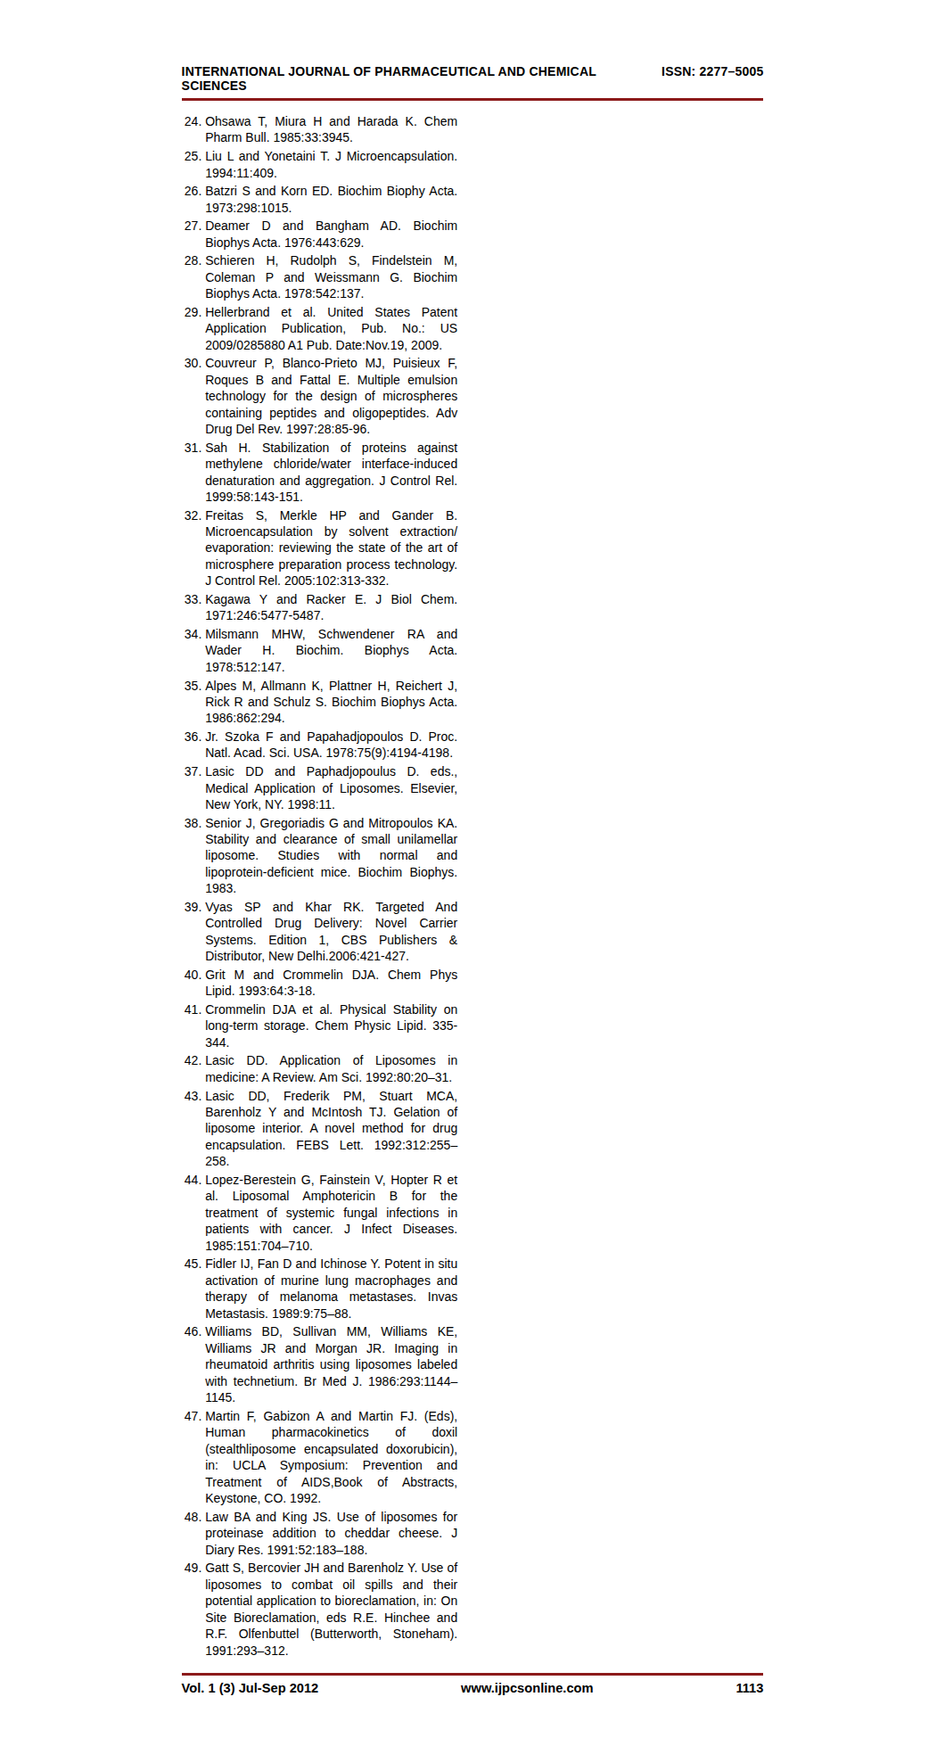INTERNATIONAL JOURNAL OF PHARMACEUTICAL AND CHEMICAL SCIENCES ISSN: 2277–5005
Ohsawa T, Miura H and Harada K. Chem Pharm Bull. 1985:33:3945.
Liu L and Yonetaini T. J Microencapsulation. 1994:11:409.
Batzri S and Korn ED. Biochim Biophy Acta. 1973:298:1015.
Deamer D and Bangham AD. Biochim Biophys Acta. 1976:443:629.
Schieren H, Rudolph S, Findelstein M, Coleman P and Weissmann G. Biochim Biophys Acta. 1978:542:137.
Hellerbrand et al. United States Patent Application Publication, Pub. No.: US 2009/0285880 A1 Pub. Date:Nov.19, 2009.
Couvreur P, Blanco-Prieto MJ, Puisieux F, Roques B and Fattal E. Multiple emulsion technology for the design of microspheres containing peptides and oligopeptides. Adv Drug Del Rev. 1997:28:85-96.
Sah H. Stabilization of proteins against methylene chloride/water interface-induced denaturation and aggregation. J Control Rel. 1999:58:143-151.
Freitas S, Merkle HP and Gander B. Microencapsulation by solvent extraction/ evaporation: reviewing the state of the art of microsphere preparation process technology. J Control Rel. 2005:102:313-332.
Kagawa Y and Racker E. J Biol Chem. 1971:246:5477-5487.
Milsmann MHW, Schwendener RA and Wader H. Biochim. Biophys Acta. 1978:512:147.
Alpes M, Allmann K, Plattner H, Reichert J, Rick R and Schulz S. Biochim Biophys Acta. 1986:862:294.
Jr. Szoka F and Papahadjopoulos D. Proc. Natl. Acad. Sci. USA. 1978:75(9):4194-4198.
Lasic DD and Paphadjopoulus D. eds., Medical Application of Liposomes. Elsevier, New York, NY. 1998:11.
Senior J, Gregoriadis G and Mitropoulos KA. Stability and clearance of small unilamellar liposome. Studies with normal and lipoprotein-deficient mice. Biochim Biophys. 1983.
Vyas SP and Khar RK. Targeted And Controlled Drug Delivery: Novel Carrier Systems. Edition 1, CBS Publishers & Distributor, New Delhi.2006:421-427.
Grit M and Crommelin DJA. Chem Phys Lipid. 1993:64:3-18.
Crommelin DJA et al. Physical Stability on long-term storage. Chem Physic Lipid. 335-344.
Lasic DD. Application of Liposomes in medicine: A Review. Am Sci. 1992:80:20–31.
Lasic DD, Frederik PM, Stuart MCA, Barenholz Y and McIntosh TJ. Gelation of liposome interior. A novel method for drug encapsulation. FEBS Lett. 1992:312:255–258.
Lopez-Berestein G, Fainstein V, Hopter R et al. Liposomal Amphotericin B for the treatment of systemic fungal infections in patients with cancer. J Infect Diseases. 1985:151:704–710.
Fidler IJ, Fan D and Ichinose Y. Potent in situ activation of murine lung macrophages and therapy of melanoma metastases. Invas Metastasis. 1989:9:75–88.
Williams BD, Sullivan MM, Williams KE, Williams JR and Morgan JR. Imaging in rheumatoid arthritis using liposomes labeled with technetium. Br Med J. 1986:293:1144–1145.
Martin F, Gabizon A and Martin FJ. (Eds), Human pharmacokinetics of doxil (stealthliposome encapsulated doxorubicin), in: UCLA Symposium: Prevention and Treatment of AIDS,Book of Abstracts, Keystone, CO. 1992.
Law BA and King JS. Use of liposomes for proteinase addition to cheddar cheese. J Diary Res. 1991:52:183–188.
Gatt S, Bercovier JH and Barenholz Y. Use of liposomes to combat oil spills and their potential application to bioreclamation, in: On Site Bioreclamation, eds R.E. Hinchee and R.F. Olfenbuttel (Butterworth, Stoneham). 1991:293–312.
Vol. 1 (3) Jul-Sep 2012 www.ijpcsonline.com 1113